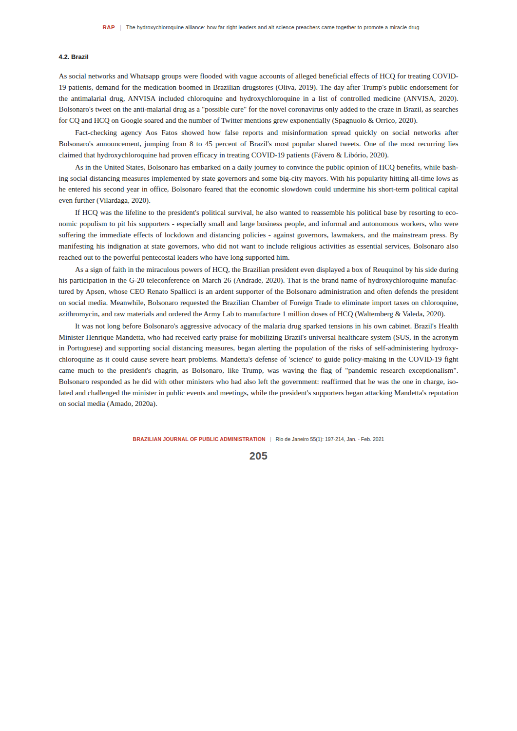RAP | The hydroxychloroquine alliance: how far-right leaders and alt-science preachers came together to promote a miracle drug
4.2. Brazil
As social networks and Whatsapp groups were flooded with vague accounts of alleged beneficial effects of HCQ for treating COVID-19 patients, demand for the medication boomed in Brazilian drugstores (Oliva, 2019). The day after Trump's public endorsement for the antimalarial drug, ANVISA included chloroquine and hydroxychloroquine in a list of controlled medicine (ANVISA, 2020). Bolsonaro's tweet on the anti-malarial drug as a "possible cure" for the novel coronavirus only added to the craze in Brazil, as searches for CQ and HCQ on Google soared and the number of Twitter mentions grew exponentially (Spagnuolo & Orrico, 2020).
Fact-checking agency Aos Fatos showed how false reports and misinformation spread quickly on social networks after Bolsonaro's announcement, jumping from 8 to 45 percent of Brazil's most popular shared tweets. One of the most recurring lies claimed that hydroxychloroquine had proven efficacy in treating COVID-19 patients (Fávero & Libório, 2020).
As in the United States, Bolsonaro has embarked on a daily journey to convince the public opinion of HCQ benefits, while bashing social distancing measures implemented by state governors and some big-city mayors. With his popularity hitting all-time lows as he entered his second year in office, Bolsonaro feared that the economic slowdown could undermine his short-term political capital even further (Vilardaga, 2020).
If HCQ was the lifeline to the president's political survival, he also wanted to reassemble his political base by resorting to economic populism to pit his supporters - especially small and large business people, and informal and autonomous workers, who were suffering the immediate effects of lockdown and distancing policies - against governors, lawmakers, and the mainstream press. By manifesting his indignation at state governors, who did not want to include religious activities as essential services, Bolsonaro also reached out to the powerful pentecostal leaders who have long supported him.
As a sign of faith in the miraculous powers of HCQ, the Brazilian president even displayed a box of Reuquinol by his side during his participation in the G-20 teleconference on March 26 (Andrade, 2020). That is the brand name of hydroxychloroquine manufactured by Apsen, whose CEO Renato Spallicci is an ardent supporter of the Bolsonaro administration and often defends the president on social media. Meanwhile, Bolsonaro requested the Brazilian Chamber of Foreign Trade to eliminate import taxes on chloroquine, azithromycin, and raw materials and ordered the Army Lab to manufacture 1 million doses of HCQ (Waltemberg & Valeda, 2020).
It was not long before Bolsonaro's aggressive advocacy of the malaria drug sparked tensions in his own cabinet. Brazil's Health Minister Henrique Mandetta, who had received early praise for mobilizing Brazil's universal healthcare system (SUS, in the acronym in Portuguese) and supporting social distancing measures, began alerting the population of the risks of self-administering hydroxychloroquine as it could cause severe heart problems. Mandetta's defense of 'science' to guide policy-making in the COVID-19 fight came much to the president's chagrin, as Bolsonaro, like Trump, was waving the flag of "pandemic research exceptionalism". Bolsonaro responded as he did with other ministers who had also left the government: reaffirmed that he was the one in charge, isolated and challenged the minister in public events and meetings, while the president's supporters began attacking Mandetta's reputation on social media (Amado, 2020a).
BRAZILIAN JOURNAL OF PUBLIC ADMINISTRATION | Rio de Janeiro 55(1): 197-214, Jan. - Feb. 2021
205